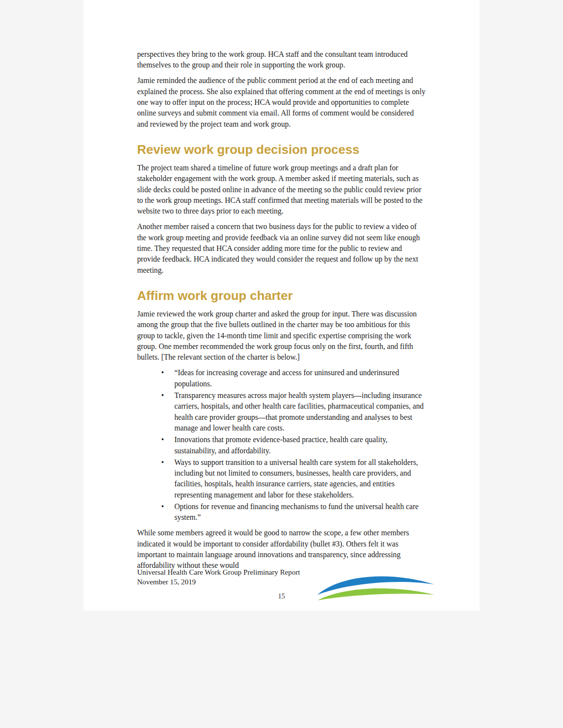perspectives they bring to the work group. HCA staff and the consultant team introduced themselves to the group and their role in supporting the work group.
Jamie reminded the audience of the public comment period at the end of each meeting and explained the process. She also explained that offering comment at the end of meetings is only one way to offer input on the process; HCA would provide and opportunities to complete online surveys and submit comment via email. All forms of comment would be considered and reviewed by the project team and work group.
Review work group decision process
The project team shared a timeline of future work group meetings and a draft plan for stakeholder engagement with the work group. A member asked if meeting materials, such as slide decks could be posted online in advance of the meeting so the public could review prior to the work group meetings. HCA staff confirmed that meeting materials will be posted to the website two to three days prior to each meeting.
Another member raised a concern that two business days for the public to review a video of the work group meeting and provide feedback via an online survey did not seem like enough time. They requested that HCA consider adding more time for the public to review and provide feedback. HCA indicated they would consider the request and follow up by the next meeting.
Affirm work group charter
Jamie reviewed the work group charter and asked the group for input. There was discussion among the group that the five bullets outlined in the charter may be too ambitious for this group to tackle, given the 14-month time limit and specific expertise comprising the work group. One member recommended the work group focus only on the first, fourth, and fifth bullets. [The relevant section of the charter is below.]
“Ideas for increasing coverage and access for uninsured and underinsured populations.
Transparency measures across major health system players—including insurance carriers, hospitals, and other health care facilities, pharmaceutical companies, and health care provider groups—that promote understanding and analyses to best manage and lower health care costs.
Innovations that promote evidence-based practice, health care quality, sustainability, and affordability.
Ways to support transition to a universal health care system for all stakeholders, including but not limited to consumers, businesses, health care providers, and facilities, hospitals, health insurance carriers, state agencies, and entities representing management and labor for these stakeholders.
Options for revenue and financing mechanisms to fund the universal health care system.”
While some members agreed it would be good to narrow the scope, a few other members indicated it would be important to consider affordability (bullet #3). Others felt it was important to maintain language around innovations and transparency, since addressing affordability without these would
Universal Health Care Work Group Preliminary Report
November 15, 2019
15